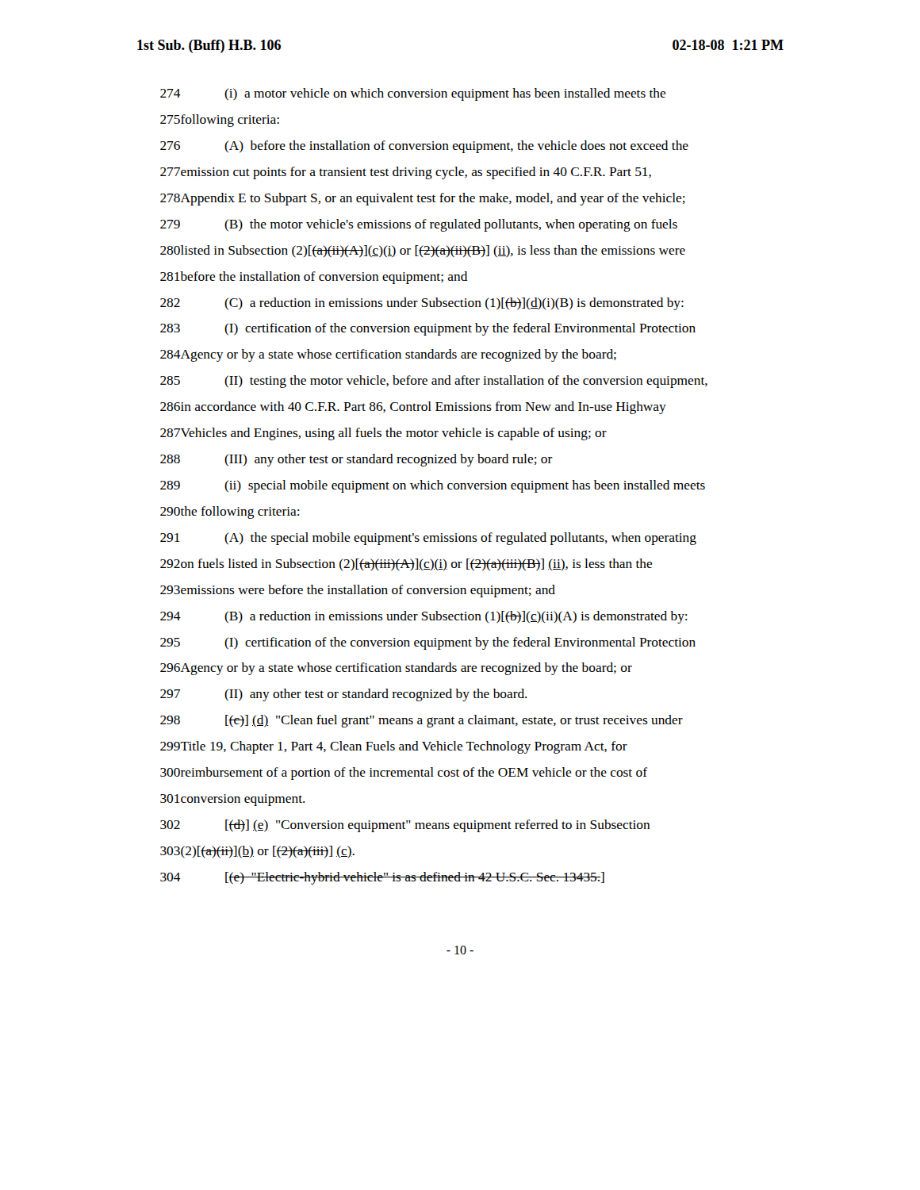1st Sub. (Buff) H.B. 106 02-18-08 1:21 PM
| 274 | (i) a motor vehicle on which conversion equipment has been installed meets the |
| 275 | following criteria: |
| 276 | (A) before the installation of conversion equipment, the vehicle does not exceed the |
| 277 | emission cut points for a transient test driving cycle, as specified in 40 C.F.R. Part 51, |
| 278 | Appendix E to Subpart S, or an equivalent test for the make, model, and year of the vehicle; |
| 279 | (B) the motor vehicle's emissions of regulated pollutants, when operating on fuels |
| 280 | listed in Subsection (2)[ (a)(ii)(A) ] (c)(i) or [ (2)(a)(ii)(B) ] (ii) , is less than the emissions were |
| 281 | before the installation of conversion equipment; and |
| 282 | (C) a reduction in emissions under Subsection (1)[ (b) ] (d) (i)(B) is demonstrated by: |
| 283 | (I) certification of the conversion equipment by the federal Environmental Protection |
| 284 | Agency or by a state whose certification standards are recognized by the board; |
| 285 | (II) testing the motor vehicle, before and after installation of the conversion equipment, |
| 286 | in accordance with 40 C.F.R. Part 86, Control Emissions from New and In-use Highway |
| 287 | Vehicles and Engines, using all fuels the motor vehicle is capable of using; or |
| 288 | (III) any other test or standard recognized by board rule; or |
| 289 | (ii) special mobile equipment on which conversion equipment has been installed meets |
| 290 | the following criteria: |
| 291 | (A) the special mobile equipment's emissions of regulated pollutants, when operating |
| 292 | on fuels listed in Subsection (2)[ (a)(iii)(A) ] (c)(i) or [ (2)(a)(iii)(B) ] (ii) , is less than the |
| 293 | emissions were before the installation of conversion equipment; and |
| 294 | (B) a reduction in emissions under Subsection (1)[ (b) ] (c) (ii)(A) is demonstrated by: |
| 295 | (I) certification of the conversion equipment by the federal Environmental Protection |
| 296 | Agency or by a state whose certification standards are recognized by the board; or |
| 297 | (II) any other test or standard recognized by the board. |
| 298 | [ (c) ] (d) "Clean fuel grant" means a grant a claimant, estate, or trust receives under |
| 299 | Title 19, Chapter 1, Part 4, Clean Fuels and Vehicle Technology Program Act, for |
| 300 | reimbursement of a portion of the incremental cost of the OEM vehicle or the cost of |
| 301 | conversion equipment. |
| 302 | [ (d) ] (e) "Conversion equipment" means equipment referred to in Subsection |
| 303 | (2)[ (a)(ii) ] (b) or [ (2)(a)(iii) ] (c) . |
| 304 | [ (e) "Electric-hybrid vehicle" is as defined in 42 U.S.C. Sec. 13435. ] |
- 10 -